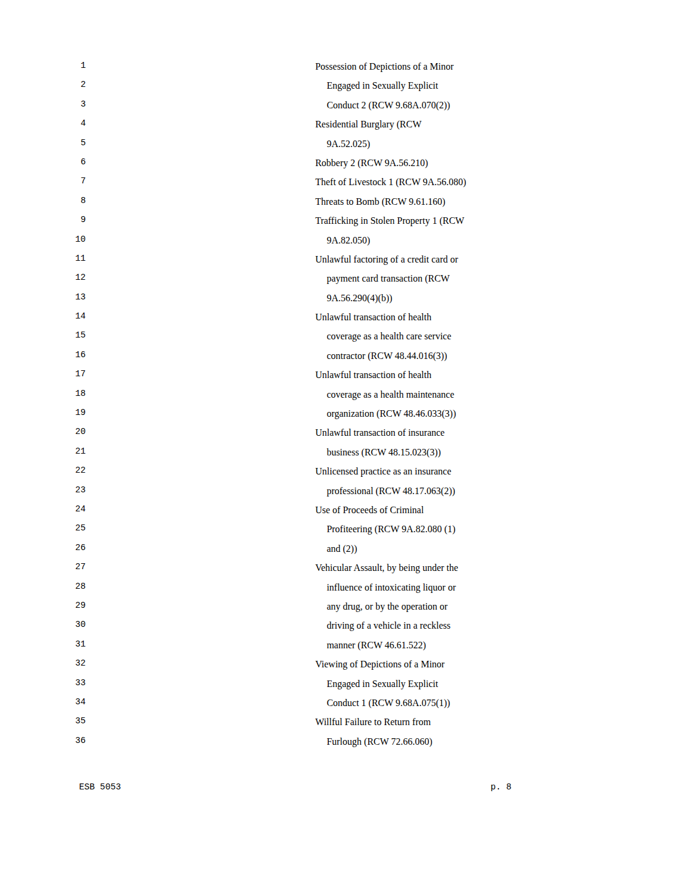| 1 | Possession of Depictions of a Minor |
| 2 | Engaged in Sexually Explicit |
| 3 | Conduct 2 (RCW 9.68A.070(2)) |
| 4 | Residential Burglary (RCW |
| 5 | 9A.52.025) |
| 6 | Robbery 2 (RCW 9A.56.210) |
| 7 | Theft of Livestock 1 (RCW 9A.56.080) |
| 8 | Threats to Bomb (RCW 9.61.160) |
| 9 | Trafficking in Stolen Property 1 (RCW |
| 10 | 9A.82.050) |
| 11 | Unlawful factoring of a credit card or |
| 12 | payment card transaction (RCW |
| 13 | 9A.56.290(4)(b)) |
| 14 | Unlawful transaction of health |
| 15 | coverage as a health care service |
| 16 | contractor (RCW 48.44.016(3)) |
| 17 | Unlawful transaction of health |
| 18 | coverage as a health maintenance |
| 19 | organization (RCW 48.46.033(3)) |
| 20 | Unlawful transaction of insurance |
| 21 | business (RCW 48.15.023(3)) |
| 22 | Unlicensed practice as an insurance |
| 23 | professional (RCW 48.17.063(2)) |
| 24 | Use of Proceeds of Criminal |
| 25 | Profiteering (RCW 9A.82.080 (1) |
| 26 | and (2)) |
| 27 | Vehicular Assault, by being under the |
| 28 | influence of intoxicating liquor or |
| 29 | any drug, or by the operation or |
| 30 | driving of a vehicle in a reckless |
| 31 | manner (RCW 46.61.522) |
| 32 | Viewing of Depictions of a Minor |
| 33 | Engaged in Sexually Explicit |
| 34 | Conduct 1 (RCW 9.68A.075(1)) |
| 35 | Willful Failure to Return from |
| 36 | Furlough (RCW 72.66.060) |
ESB 5053 p. 8